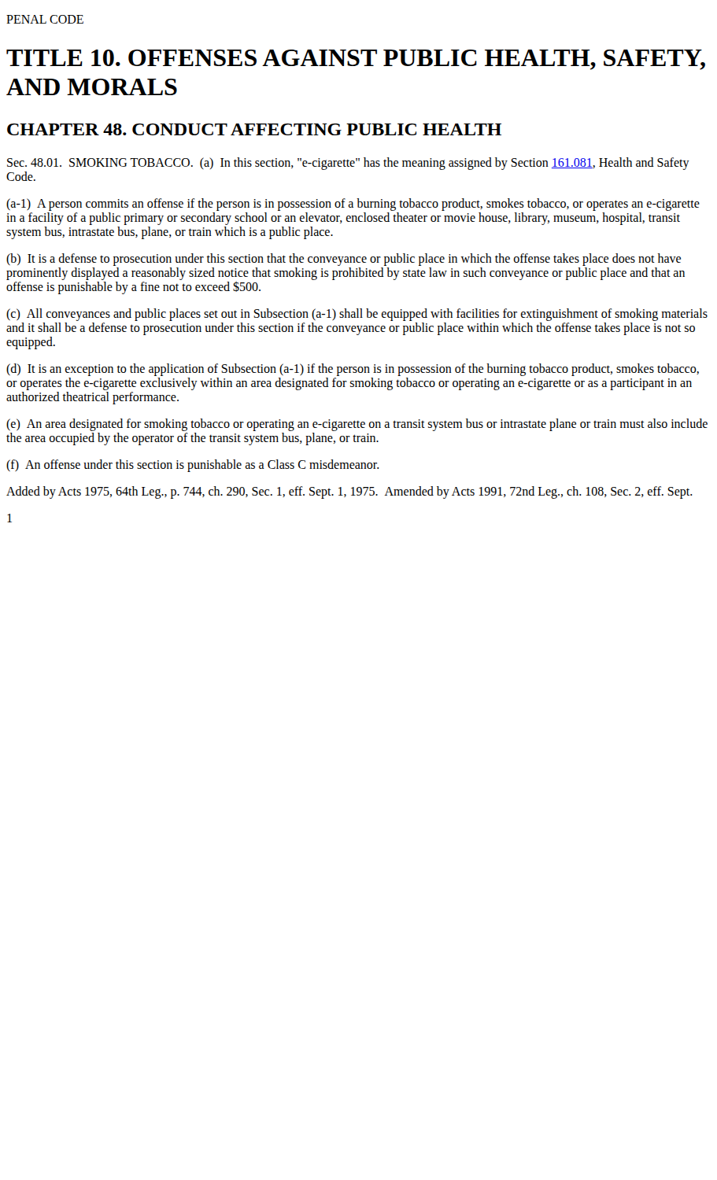PENAL CODE
TITLE 10. OFFENSES AGAINST PUBLIC HEALTH, SAFETY, AND MORALS
CHAPTER 48. CONDUCT AFFECTING PUBLIC HEALTH
Sec. 48.01. SMOKING TOBACCO. (a) In this section, "e-cigarette" has the meaning assigned by Section 161.081, Health and Safety Code.
(a-1) A person commits an offense if the person is in possession of a burning tobacco product, smokes tobacco, or operates an e-cigarette in a facility of a public primary or secondary school or an elevator, enclosed theater or movie house, library, museum, hospital, transit system bus, intrastate bus, plane, or train which is a public place.
(b) It is a defense to prosecution under this section that the conveyance or public place in which the offense takes place does not have prominently displayed a reasonably sized notice that smoking is prohibited by state law in such conveyance or public place and that an offense is punishable by a fine not to exceed $500.
(c) All conveyances and public places set out in Subsection (a-1) shall be equipped with facilities for extinguishment of smoking materials and it shall be a defense to prosecution under this section if the conveyance or public place within which the offense takes place is not so equipped.
(d) It is an exception to the application of Subsection (a-1) if the person is in possession of the burning tobacco product, smokes tobacco, or operates the e-cigarette exclusively within an area designated for smoking tobacco or operating an e-cigarette or as a participant in an authorized theatrical performance.
(e) An area designated for smoking tobacco or operating an e-cigarette on a transit system bus or intrastate plane or train must also include the area occupied by the operator of the transit system bus, plane, or train.
(f) An offense under this section is punishable as a Class C misdemeanor.
Added by Acts 1975, 64th Leg., p. 744, ch. 290, Sec. 1, eff. Sept. 1, 1975. Amended by Acts 1991, 72nd Leg., ch. 108, Sec. 2, eff. Sept.
1